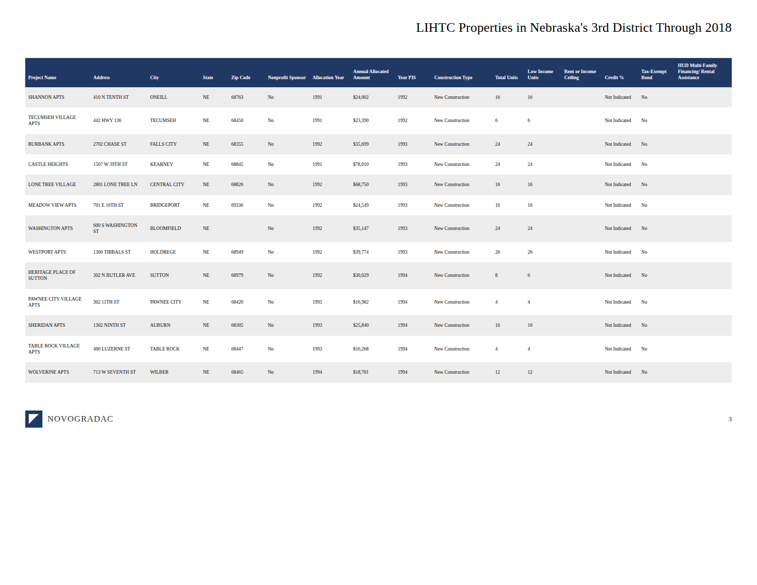LIHTC Properties in Nebraska's 3rd District Through 2018
| Project Name | Address | City | State | Zip Code | Nonprofit Sponsor | Allocation Year | Annual Allocated Amount | Year PIS | Construction Type | Total Units | Low Income Units | Rent or Income Ceiling | Credit % | Tax-Exempt Bond | HUD Multi-Family Financing/ Rental Assistance |
| --- | --- | --- | --- | --- | --- | --- | --- | --- | --- | --- | --- | --- | --- | --- | --- |
| SHANNON APTS | 410 N TENTH ST | ONEILL | NE | 68763 | No | 1991 | $24,002 | 1992 | New Construction | 16 | 16 | | Not Indicated | No | |
| TECUMSEH VILLAGE APTS | 442 HWY 136 | TECUMSEH | NE | 68450 | No | 1991 | $23,390 | 1992 | New Construction | 6 | 6 | | Not Indicated | No | |
| BURBANK APTS | 2702 CHASE ST | FALLS CITY | NE | 68355 | No | 1992 | $35,699 | 1993 | New Construction | 24 | 24 | | Not Indicated | No | |
| CASTLE HEIGHTS | 1507 W 39TH ST | KEARNEY | NE | 68845 | No | 1991 | $78,010 | 1993 | New Construction | 24 | 24 | | Not Indicated | No | |
| LONE TREE VILLAGE | 2801 LONE TREE LN | CENTRAL CITY | NE | 68826 | No | 1992 | $68,750 | 1993 | New Construction | 16 | 16 | | Not Indicated | No | |
| MEADOW VIEW APTS | 701 E 16TH ST | BRIDGEPORT | NE | 69336 | No | 1992 | $24,549 | 1993 | New Construction | 16 | 16 | | Not Indicated | No | |
| WASHINGTON APTS | 600 S WASHINGTON ST | BLOOMFIELD | NE | | No | 1992 | $35,147 | 1993 | New Construction | 24 | 24 | | Not Indicated | No | |
| WESTPORT APTS | 1300 TIBBALS ST | HOLDREGE | NE | 68949 | No | 1992 | $39,774 | 1993 | New Construction | 26 | 26 | | Not Indicated | No | |
| HERITAGE PLACE OF SUTTON | 302 N BUTLER AVE | SUTTON | NE | 68979 | No | 1992 | $30,029 | 1994 | New Construction | 8 | 6 | | Not Indicated | No | |
| PAWNEE CITY VILLAGE APTS | 302 11TH ST | PAWNEE CITY | NE | 68420 | No | 1993 | $16,982 | 1994 | New Construction | 4 | 4 | | Not Indicated | No | |
| SHERIDAN APTS | 1302 NINTH ST | AUBURN | NE | 68305 | No | 1993 | $25,840 | 1994 | New Construction | 16 | 16 | | Not Indicated | No | |
| TABLE ROCK VILLAGE APTS | 406 LUZERNE ST | TABLE ROCK | NE | 68447 | No | 1993 | $16,268 | 1994 | New Construction | 4 | 4 | | Not Indicated | No | |
| WOLVERINE APTS | 713 W SEVENTH ST | WILBER | NE | 68465 | No | 1994 | $18,701 | 1994 | New Construction | 12 | 12 | | Not Indicated | No | |
NOVOGRADAC
3